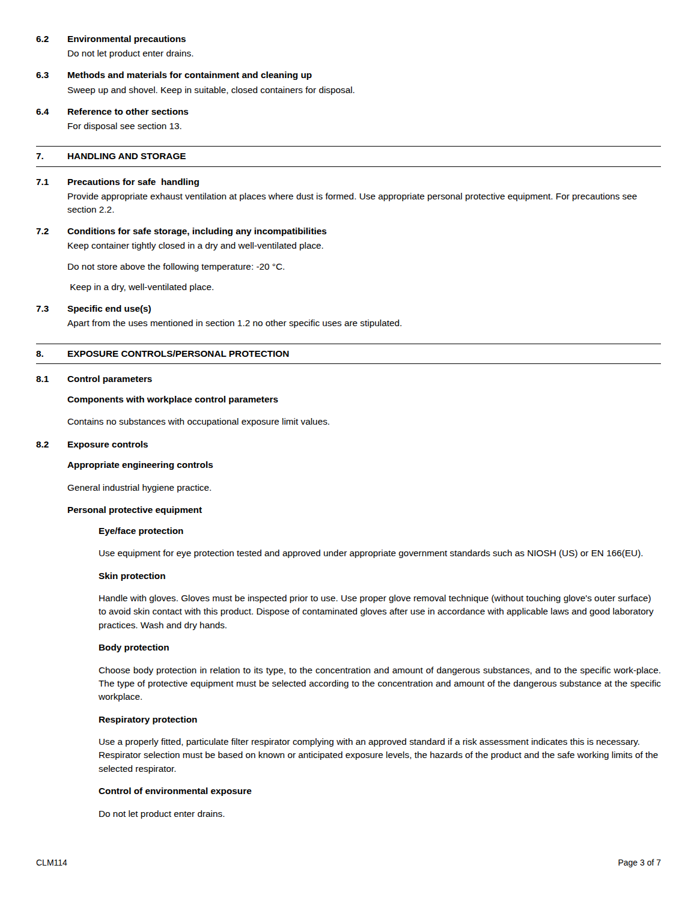6.2
Environmental precautions
Do not let product enter drains.
6.3
Methods and materials for containment and cleaning up
Sweep up and shovel. Keep in suitable, closed containers for disposal.
6.4
Reference to other sections
For disposal see section 13.
7.
HANDLING AND STORAGE
7.1
Precautions for safe handling
Provide appropriate exhaust ventilation at places where dust is formed. Use appropriate personal protective equipment. For precautions see section 2.2.
7.2
Conditions for safe storage, including any incompatibilities
Keep container tightly closed in a dry and well-ventilated place.
Do not store above the following temperature: -20 °C.
Keep in a dry, well-ventilated place.
7.3
Specific end use(s)
Apart from the uses mentioned in section 1.2 no other specific uses are stipulated.
8.
EXPOSURE CONTROLS/PERSONAL PROTECTION
8.1
Control parameters
Components with workplace control parameters
Contains no substances with occupational exposure limit values.
8.2
Exposure controls
Appropriate engineering controls
General industrial hygiene practice.
Personal protective equipment
Eye/face protection
Use equipment for eye protection tested and approved under appropriate government standards such as NIOSH (US) or EN 166(EU).
Skin protection
Handle with gloves. Gloves must be inspected prior to use. Use proper glove removal technique (without touching glove's outer surface) to avoid skin contact with this product. Dispose of contaminated gloves after use in accordance with applicable laws and good laboratory practices. Wash and dry hands.
Body protection
Choose body protection in relation to its type, to the concentration and amount of dangerous substances, and to the specific work-place. The type of protective equipment must be selected according to the concentration and amount of the dangerous substance at the specific workplace.
Respiratory protection
Use a properly fitted, particulate filter respirator complying with an approved standard if a risk assessment indicates this is necessary. Respirator selection must be based on known or anticipated exposure levels, the hazards of the product and the safe working limits of the selected respirator.
Control of environmental exposure
Do not let product enter drains.
CLM114
Page 3 of 7